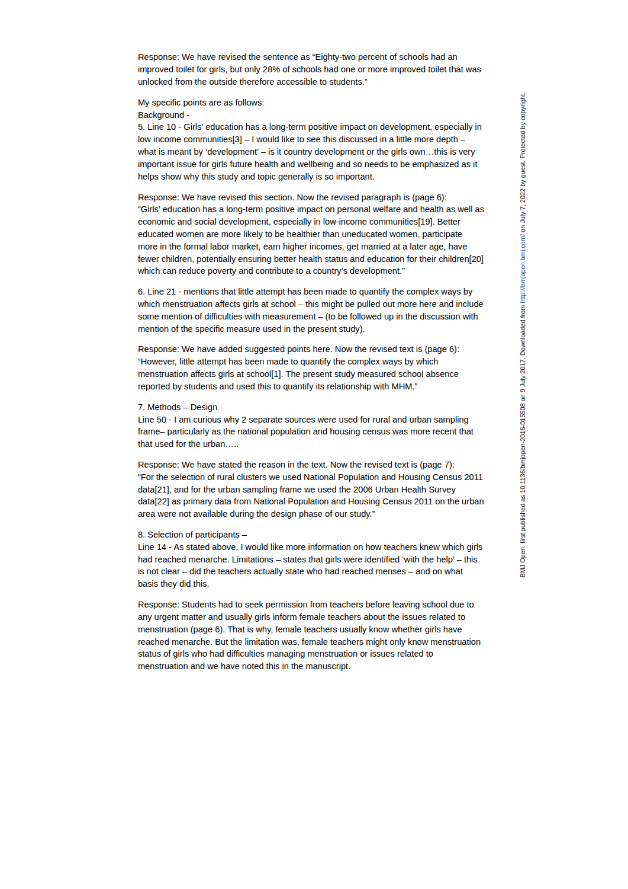BMJ Open: first published as 10.1136/bmjopen-2016-015508 on 9 July 2017. Downloaded from http://bmjopen.bmj.com/ on July 7, 2022 by guest. Protected by copyright.
Response: We have revised the sentence as “Eighty-two percent of schools had an improved toilet for girls, but only 28% of schools had one or more improved toilet that was unlocked from the outside therefore accessible to students.”
My specific points are as follows:
Background -
5. Line 10 - Girls’ education has a long-term positive impact on development, especially in low income communities[3] – I would like to see this discussed in a little more depth – what is meant by ‘development’ – is it country development or the girls own…this is very important issue for girls future health and wellbeing and so needs to be emphasized as it helps show why this study and topic generally is so important.
Response: We have revised this section. Now the revised paragraph is (page 6):
“Girls’ education has a long-term positive impact on personal welfare and health as well as economic and social development, especially in low-income communities[19]. Better educated women are more likely to be healthier than uneducated women, participate more in the formal labor market, earn higher incomes, get married at a later age, have fewer children, potentially ensuring better health status and education for their children[20] which can reduce poverty and contribute to a country’s development.”
6. Line 21 - mentions that little attempt has been made to quantify the complex ways by which menstruation affects girls at school – this might be pulled out more here and include some mention of difficulties with measurement – (to be followed up in the discussion with mention of the specific measure used in the present study).
Response: We have added suggested points here. Now the revised text is (page 6):
“However, little attempt has been made to quantify the complex ways by which menstruation affects girls at school[1]. The present study measured school absence reported by students and used this to quantify its relationship with MHM.”
7. Methods – Design
Line 50 - I am curious why 2 separate sources were used for rural and urban sampling frame– particularly as the national population and housing census was more recent that that used for the urban…..
Response: We have stated the reason in the text. Now the revised text is (page 7):
“For the selection of rural clusters we used National Population and Housing Census 2011 data[21], and for the urban sampling frame we used the 2006 Urban Health Survey data[22] as primary data from National Population and Housing Census 2011 on the urban area were not available during the design phase of our study.”
8. Selection of participants –
Line 14 - As stated above, I would like more information on how teachers knew which girls had reached menarche. Limitations – states that girls were identified ‘with the help’ – this is not clear – did the teachers actually state who had reached menses – and on what basis they did this.
Response: Students had to seek permission from teachers before leaving school due to any urgent matter and usually girls inform female teachers about the issues related to menstruation (page 6). That is why, female teachers usually know whether girls have reached menarche. But the limitation was, female teachers might only know menstruation status of girls who had difficulties managing menstruation or issues related to menstruation and we have noted this in the manuscript.